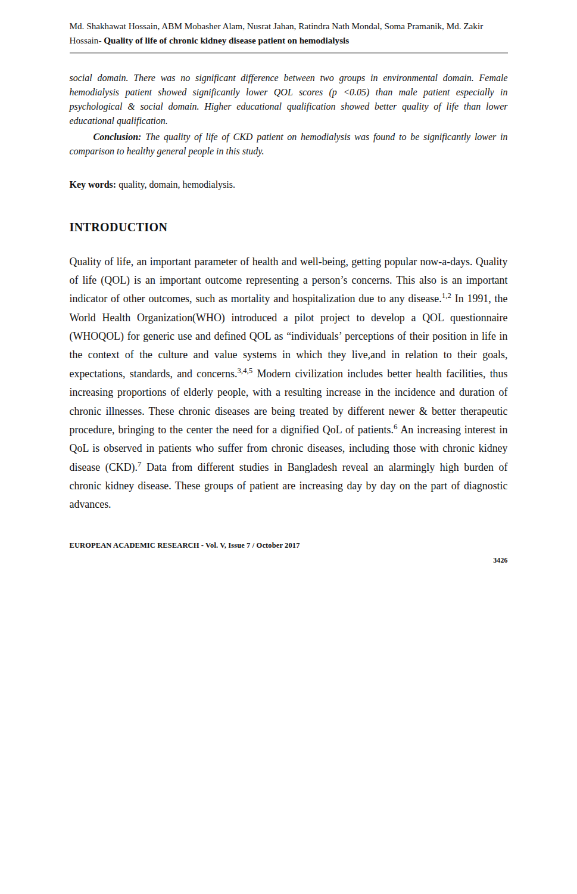Md. Shakhawat Hossain, ABM Mobasher Alam, Nusrat Jahan, Ratindra Nath Mondal, Soma Pramanik, Md. Zakir Hossain- Quality of life of chronic kidney disease patient on hemodialysis
social domain. There was no significant difference between two groups in environmental domain. Female hemodialysis patient showed significantly lower QOL scores (p <0.05) than male patient especially in psychological & social domain. Higher educational qualification showed better quality of life than lower educational qualification.
Conclusion: The quality of life of CKD patient on hemodialysis was found to be significantly lower in comparison to healthy general people in this study.
Key words: quality, domain, hemodialysis.
INTRODUCTION
Quality of life, an important parameter of health and well-being, getting popular now-a-days. Quality of life (QOL) is an important outcome representing a person’s concerns. This also is an important indicator of other outcomes, such as mortality and hospitalization due to any disease.1,2 In 1991, the World Health Organization(WHO) introduced a pilot project to develop a QOL questionnaire (WHOQOL) for generic use and defined QOL as “individuals’ perceptions of their position in life in the context of the culture and value systems in which they live,and in relation to their goals, expectations, standards, and concerns.3,4,5 Modern civilization includes better health facilities, thus increasing proportions of elderly people, with a resulting increase in the incidence and duration of chronic illnesses. These chronic diseases are being treated by different newer & better therapeutic procedure, bringing to the center the need for a dignified QoL of patients.6 An increasing interest in QoL is observed in patients who suffer from chronic diseases, including those with chronic kidney disease (CKD).7 Data from different studies in Bangladesh reveal an alarmingly high burden of chronic kidney disease. These groups of patient are increasing day by day on the part of diagnostic advances.
EUROPEAN ACADEMIC RESEARCH - Vol. V, Issue 7 / October 2017
3426